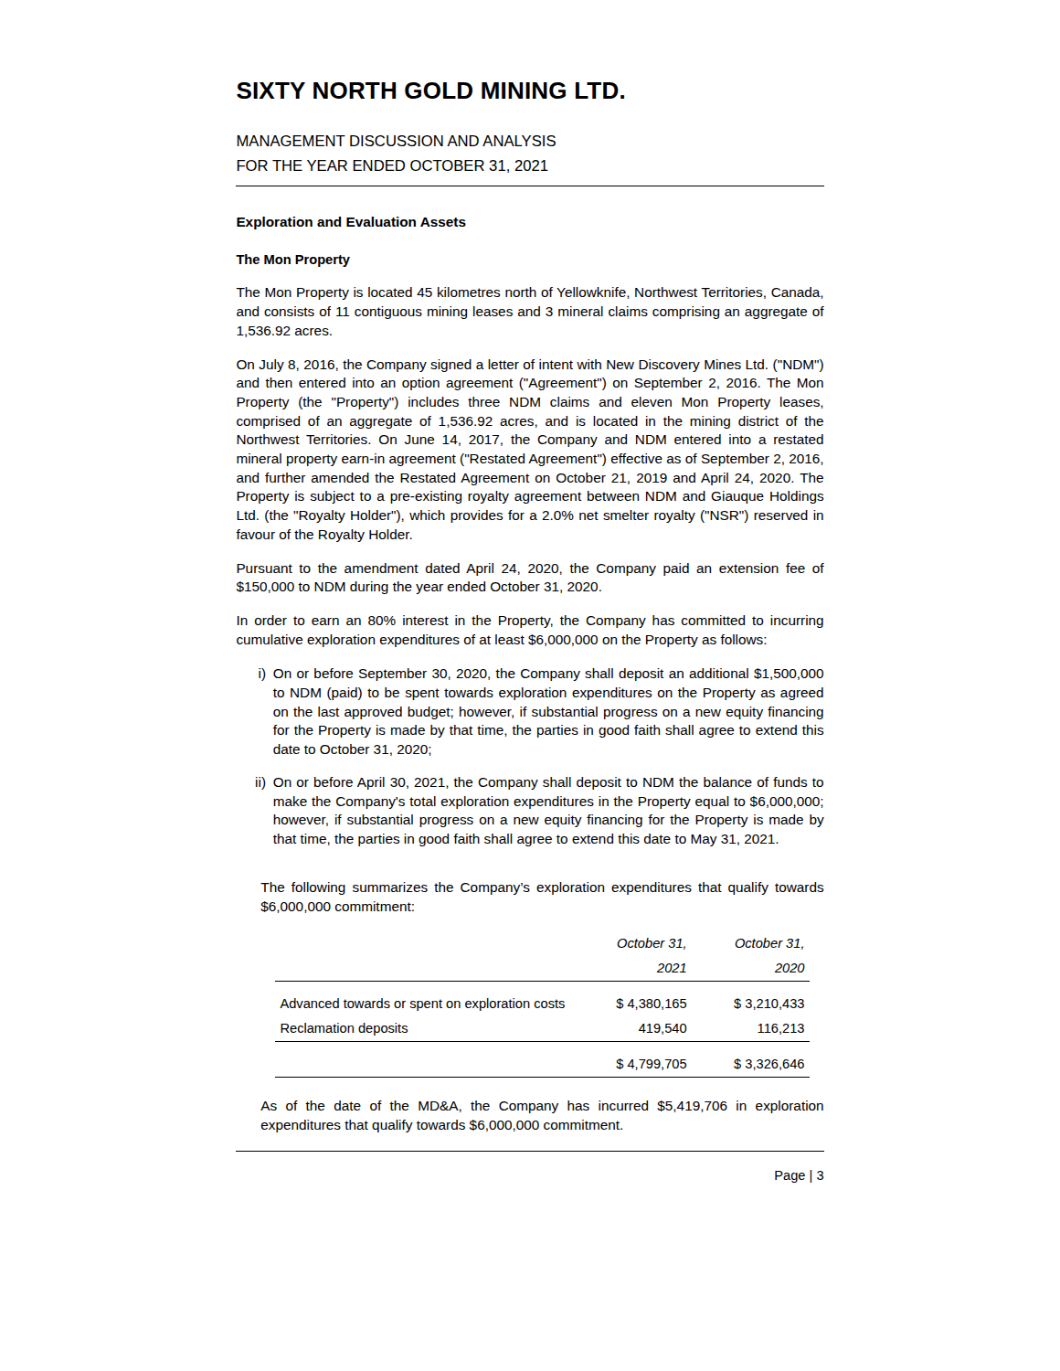SIXTY NORTH GOLD MINING LTD.
MANAGEMENT DISCUSSION AND ANALYSIS
FOR THE YEAR ENDED OCTOBER 31, 2021
Exploration and Evaluation Assets
The Mon Property
The Mon Property is located 45 kilometres north of Yellowknife, Northwest Territories, Canada, and consists of 11 contiguous mining leases and 3 mineral claims comprising an aggregate of 1,536.92 acres.
On July 8, 2016, the Company signed a letter of intent with New Discovery Mines Ltd. ("NDM") and then entered into an option agreement ("Agreement") on September 2, 2016. The Mon Property (the "Property") includes three NDM claims and eleven Mon Property leases, comprised of an aggregate of 1,536.92 acres, and is located in the mining district of the Northwest Territories. On June 14, 2017, the Company and NDM entered into a restated mineral property earn-in agreement ("Restated Agreement") effective as of September 2, 2016, and further amended the Restated Agreement on October 21, 2019 and April 24, 2020. The Property is subject to a pre-existing royalty agreement between NDM and Giauque Holdings Ltd. (the "Royalty Holder"), which provides for a 2.0% net smelter royalty ("NSR") reserved in favour of the Royalty Holder.
Pursuant to the amendment dated April 24, 2020, the Company paid an extension fee of $150,000 to NDM during the year ended October 31, 2020.
In order to earn an 80% interest in the Property, the Company has committed to incurring cumulative exploration expenditures of at least $6,000,000 on the Property as follows:
On or before September 30, 2020, the Company shall deposit an additional $1,500,000 to NDM (paid) to be spent towards exploration expenditures on the Property as agreed on the last approved budget; however, if substantial progress on a new equity financing for the Property is made by that time, the parties in good faith shall agree to extend this date to October 31, 2020;
On or before April 30, 2021, the Company shall deposit to NDM the balance of funds to make the Company's total exploration expenditures in the Property equal to $6,000,000; however, if substantial progress on a new equity financing for the Property is made by that time, the parties in good faith shall agree to extend this date to May 31, 2021.
The following summarizes the Company’s exploration expenditures that qualify towards $6,000,000 commitment:
| | October 31, | October 31, |
| --- | --- | --- |
| | 2021 | 2020 |
| Advanced towards or spent on exploration costs | $ 4,380,165 | $ 3,210,433 |
| Reclamation deposits | 419,540 | 116,213 |
| | $ 4,799,705 | $ 3,326,646 |
As of the date of the MD&A, the Company has incurred $5,419,706 in exploration expenditures that qualify towards $6,000,000 commitment.
Page | 3